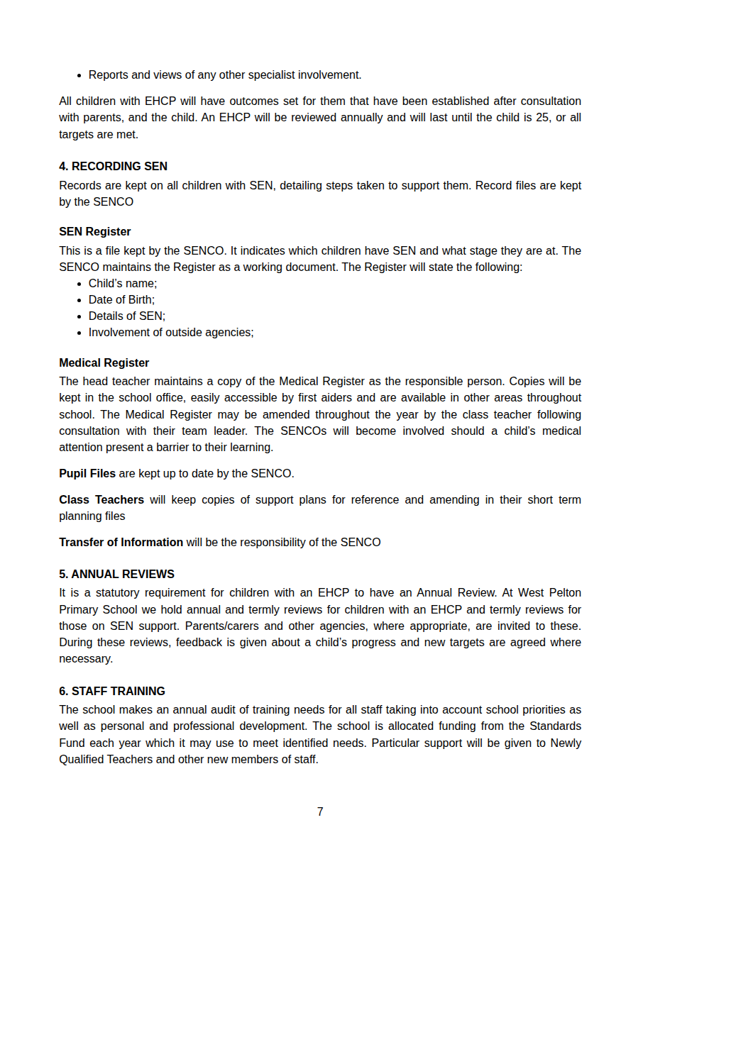Reports and views of any other specialist involvement.
All children with EHCP will have outcomes set for them that have been established after consultation with parents, and the child. An EHCP will be reviewed annually and will last until the child is 25, or all targets are met.
4. RECORDING SEN
Records are kept on all children with SEN, detailing steps taken to support them. Record files are kept by the SENCO
SEN Register
This is a file kept by the SENCO. It indicates which children have SEN and what stage they are at. The SENCO maintains the Register as a working document. The Register will state the following:
Child’s name;
Date of Birth;
Details of SEN;
Involvement of outside agencies;
Medical Register
The head teacher maintains a copy of the Medical Register as the responsible person. Copies will be kept in the school office, easily accessible by first aiders and are available in other areas throughout school. The Medical Register may be amended throughout the year by the class teacher following consultation with their team leader. The SENCOs will become involved should a child’s medical attention present a barrier to their learning.
Pupil Files are kept up to date by the SENCO.
Class Teachers will keep copies of support plans for reference and amending in their short term planning files
Transfer of Information will be the responsibility of the SENCO
5. ANNUAL REVIEWS
It is a statutory requirement for children with an EHCP to have an Annual Review. At West Pelton Primary School we hold annual and termly reviews for children with an EHCP and termly reviews for those on SEN support. Parents/carers and other agencies, where appropriate, are invited to these. During these reviews, feedback is given about a child’s progress and new targets are agreed where necessary.
6. STAFF TRAINING
The school makes an annual audit of training needs for all staff taking into account school priorities as well as personal and professional development. The school is allocated funding from the Standards Fund each year which it may use to meet identified needs. Particular support will be given to Newly Qualified Teachers and other new members of staff.
7